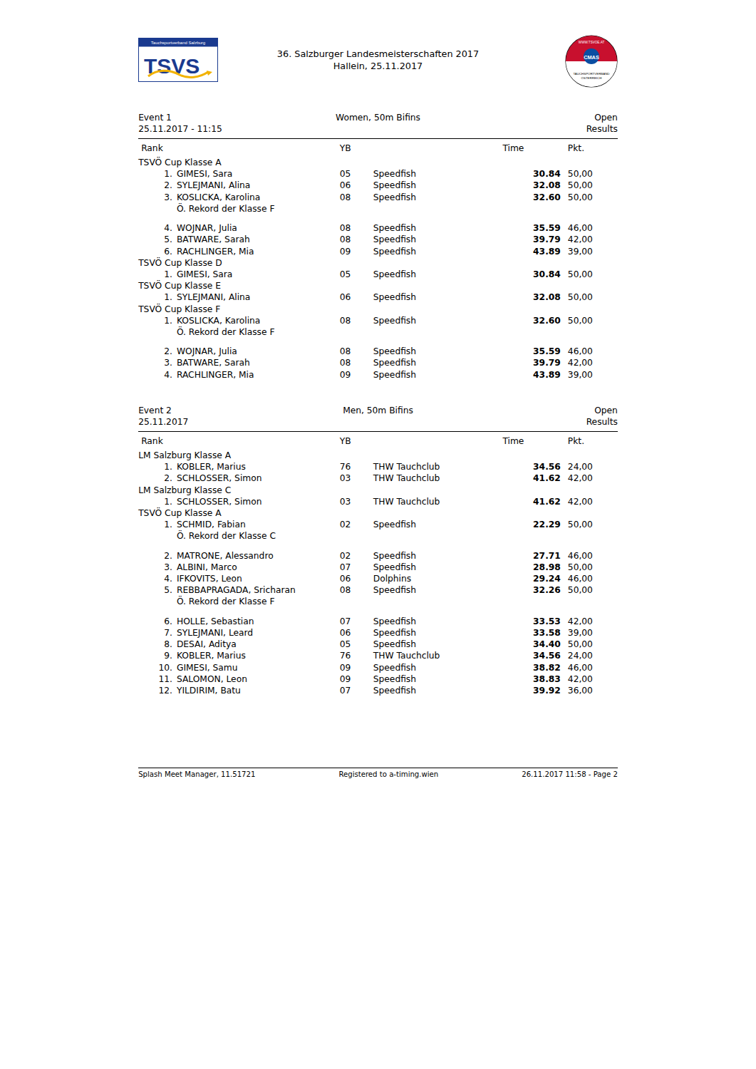Tauchsportverband Salzburg TSVS
36. Salzburger Landesmeisterschaften 2017
Hallein, 25.11.2017
WWW.TSVOE.AT CMAS TAUCHSPORTVERBAND ÖSTERREICH
Event 1
25.11.2017 - 11:15
Women, 50m Bifins
Open
Results
| Rank | | YB | | Time | Pkt. |
| --- | --- | --- | --- | --- | --- |
| TSVÖ Cup Klasse A |
| 1. | GIMESI, Sara | 05 | Speedfish | 30.84 | 50,00 |
| 2. | SYLEJMANI, Alina | 06 | Speedfish | 32.08 | 50,00 |
| 3. | KOSLICKA, Karolina | 08 | Speedfish | 32.60 | 50,00 |
| | Ö. Rekord der Klasse F | | | | |
| 4. | WOJNAR, Julia | 08 | Speedfish | 35.59 | 46,00 |
| 5. | BATWARE, Sarah | 08 | Speedfish | 39.79 | 42,00 |
| 6. | RACHLINGER, Mia | 09 | Speedfish | 43.89 | 39,00 |
| TSVÖ Cup Klasse D |
| 1. | GIMESI, Sara | 05 | Speedfish | 30.84 | 50,00 |
| TSVÖ Cup Klasse E |
| 1. | SYLEJMANI, Alina | 06 | Speedfish | 32.08 | 50,00 |
| TSVÖ Cup Klasse F |
| 1. | KOSLICKA, Karolina | 08 | Speedfish | 32.60 | 50,00 |
| | Ö. Rekord der Klasse F | | | | |
| 2. | WOJNAR, Julia | 08 | Speedfish | 35.59 | 46,00 |
| 3. | BATWARE, Sarah | 08 | Speedfish | 39.79 | 42,00 |
| 4. | RACHLINGER, Mia | 09 | Speedfish | 43.89 | 39,00 |
Event 2
25.11.2017
Men, 50m Bifins
Open
Results
| Rank | | YB | | Time | Pkt. |
| --- | --- | --- | --- | --- | --- |
| LM Salzburg Klasse A |
| 1. | KOBLER, Marius | 76 | THW Tauchclub | 34.56 | 24,00 |
| 2. | SCHLOSSER, Simon | 03 | THW Tauchclub | 41.62 | 42,00 |
| LM Salzburg Klasse C |
| 1. | SCHLOSSER, Simon | 03 | THW Tauchclub | 41.62 | 42,00 |
| TSVÖ Cup Klasse A |
| 1. | SCHMID, Fabian | 02 | Speedfish | 22.29 | 50,00 |
| | Ö. Rekord der Klasse C | | | | |
| 2. | MATRONE, Alessandro | 02 | Speedfish | 27.71 | 46,00 |
| 3. | ALBINI, Marco | 07 | Speedfish | 28.98 | 50,00 |
| 4. | IFKOVITS, Leon | 06 | Dolphins | 29.24 | 46,00 |
| 5. | REBBAPRAGADA, Sricharan | 08 | Speedfish | 32.26 | 50,00 |
| | Ö. Rekord der Klasse F | | | | |
| 6. | HOLLE, Sebastian | 07 | Speedfish | 33.53 | 42,00 |
| 7. | SYLEJMANI, Leard | 06 | Speedfish | 33.58 | 39,00 |
| 8. | DESAI, Aditya | 05 | Speedfish | 34.40 | 50,00 |
| 9. | KOBLER, Marius | 76 | THW Tauchclub | 34.56 | 24,00 |
| 10. | GIMESI, Samu | 09 | Speedfish | 38.82 | 46,00 |
| 11. | SALOMON, Leon | 09 | Speedfish | 38.83 | 42,00 |
| 12. | YILDIRIM, Batu | 07 | Speedfish | 39.92 | 36,00 |
Splash Meet Manager, 11.51721 26.11.2017 11:58 - Page 2
Registered to a-timing.wien